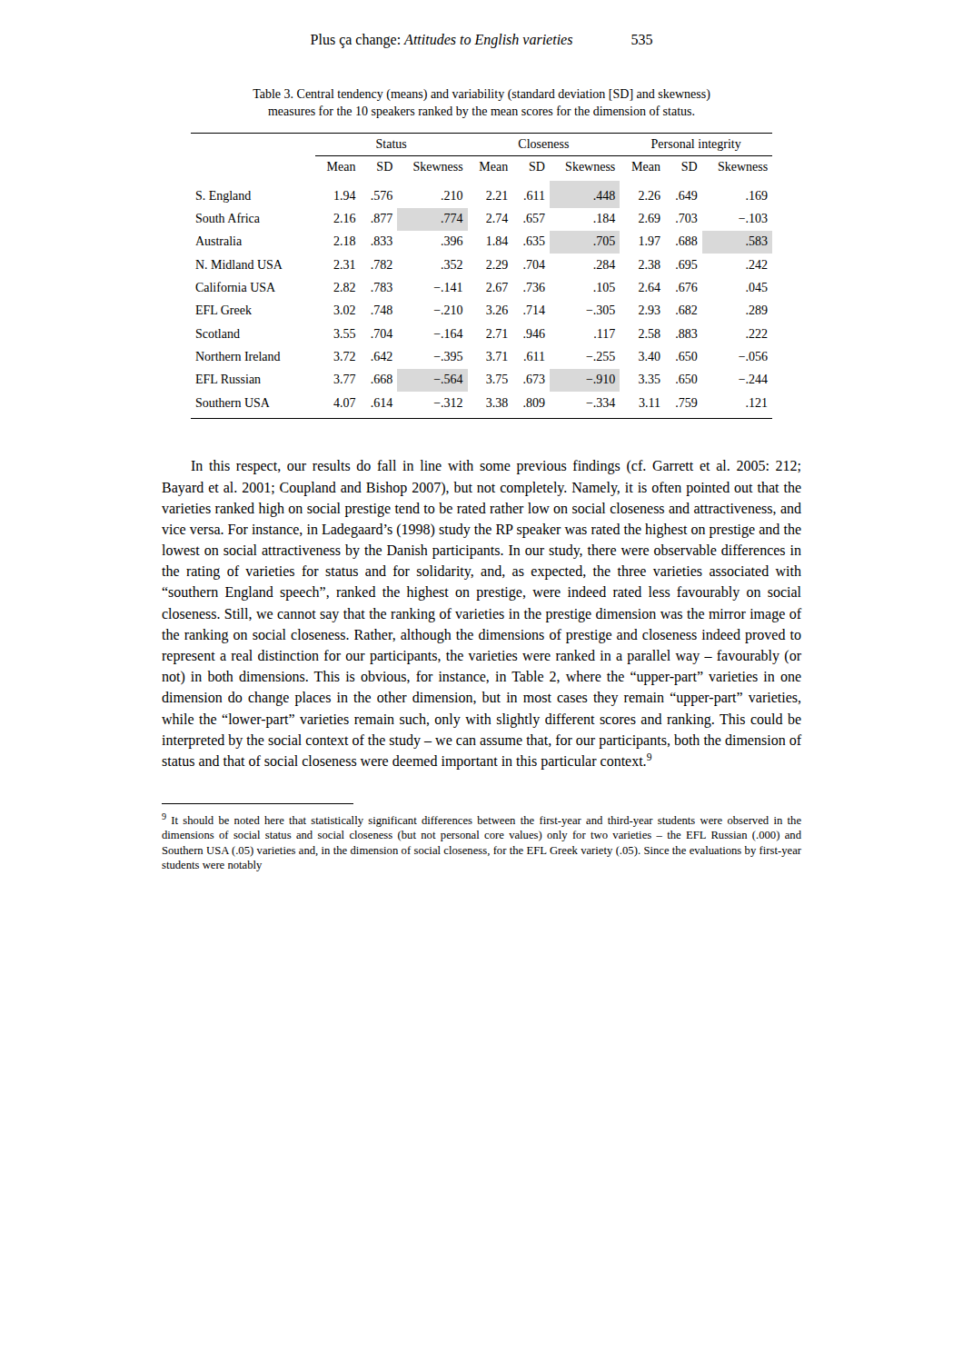Plus ça change: Attitudes to English varieties 535
Table 3. Central tendency (means) and variability (standard deviation [SD] and skewness)
measures for the 10 speakers ranked by the mean scores for the dimension of status.
| | Status | Closeness | Personal integrity |
| --- | --- | --- | --- |
| | Mean | SD | Skewness | Mean | SD | Skewness | Mean | SD | Skewness |
| S. England | 1.94 | .576 | .210 | 2.21 | .611 | .448 | 2.26 | .649 | .169 |
| South Africa | 2.16 | .877 | .774 | 2.74 | .657 | .184 | 2.69 | .703 | −.103 |
| Australia | 2.18 | .833 | .396 | 1.84 | .635 | .705 | 1.97 | .688 | .583 |
| N. Midland USA | 2.31 | .782 | .352 | 2.29 | .704 | .284 | 2.38 | .695 | .242 |
| California USA | 2.82 | .783 | −.141 | 2.67 | .736 | .105 | 2.64 | .676 | .045 |
| EFL Greek | 3.02 | .748 | −.210 | 3.26 | .714 | −.305 | 2.93 | .682 | .289 |
| Scotland | 3.55 | .704 | −.164 | 2.71 | .946 | .117 | 2.58 | .883 | .222 |
| Northern Ireland | 3.72 | .642 | −.395 | 3.71 | .611 | −.255 | 3.40 | .650 | −.056 |
| EFL Russian | 3.77 | .668 | −.564 | 3.75 | .673 | −.910 | 3.35 | .650 | −.244 |
| Southern USA | 4.07 | .614 | −.312 | 3.38 | .809 | −.334 | 3.11 | .759 | .121 |
In this respect, our results do fall in line with some previous findings (cf. Garrett et al. 2005: 212; Bayard et al. 2001; Coupland and Bishop 2007), but not completely. Namely, it is often pointed out that the varieties ranked high on social prestige tend to be rated rather low on social closeness and attractiveness, and vice versa. For instance, in Ladegaard’s (1998) study the RP speaker was rated the highest on prestige and the lowest on social attractiveness by the Danish participants. In our study, there were observable differences in the rating of varieties for status and for solidarity, and, as expected, the three varieties associated with “southern England speech”, ranked the highest on prestige, were indeed rated less favourably on social closeness. Still, we cannot say that the ranking of varieties in the prestige dimension was the mirror image of the ranking on social closeness. Rather, although the dimensions of prestige and closeness indeed proved to represent a real distinction for our participants, the varieties were ranked in a parallel way – favourably (or not) in both dimensions. This is obvious, for instance, in Table 2, where the “upper-part” varieties in one dimension do change places in the other dimension, but in most cases they remain “upper-part” varieties, while the “lower-part” varieties remain such, only with slightly different scores and ranking. This could be interpreted by the social context of the study – we can assume that, for our participants, both the dimension of status and that of social closeness were deemed important in this particular context.9
9 It should be noted here that statistically significant differences between the first-year and third-year students were observed in the dimensions of social status and social closeness (but not personal core values) only for two varieties – the EFL Russian (.000) and Southern USA (.05) varieties and, in the dimension of social closeness, for the EFL Greek variety (.05). Since the evaluations by first-year students were notably